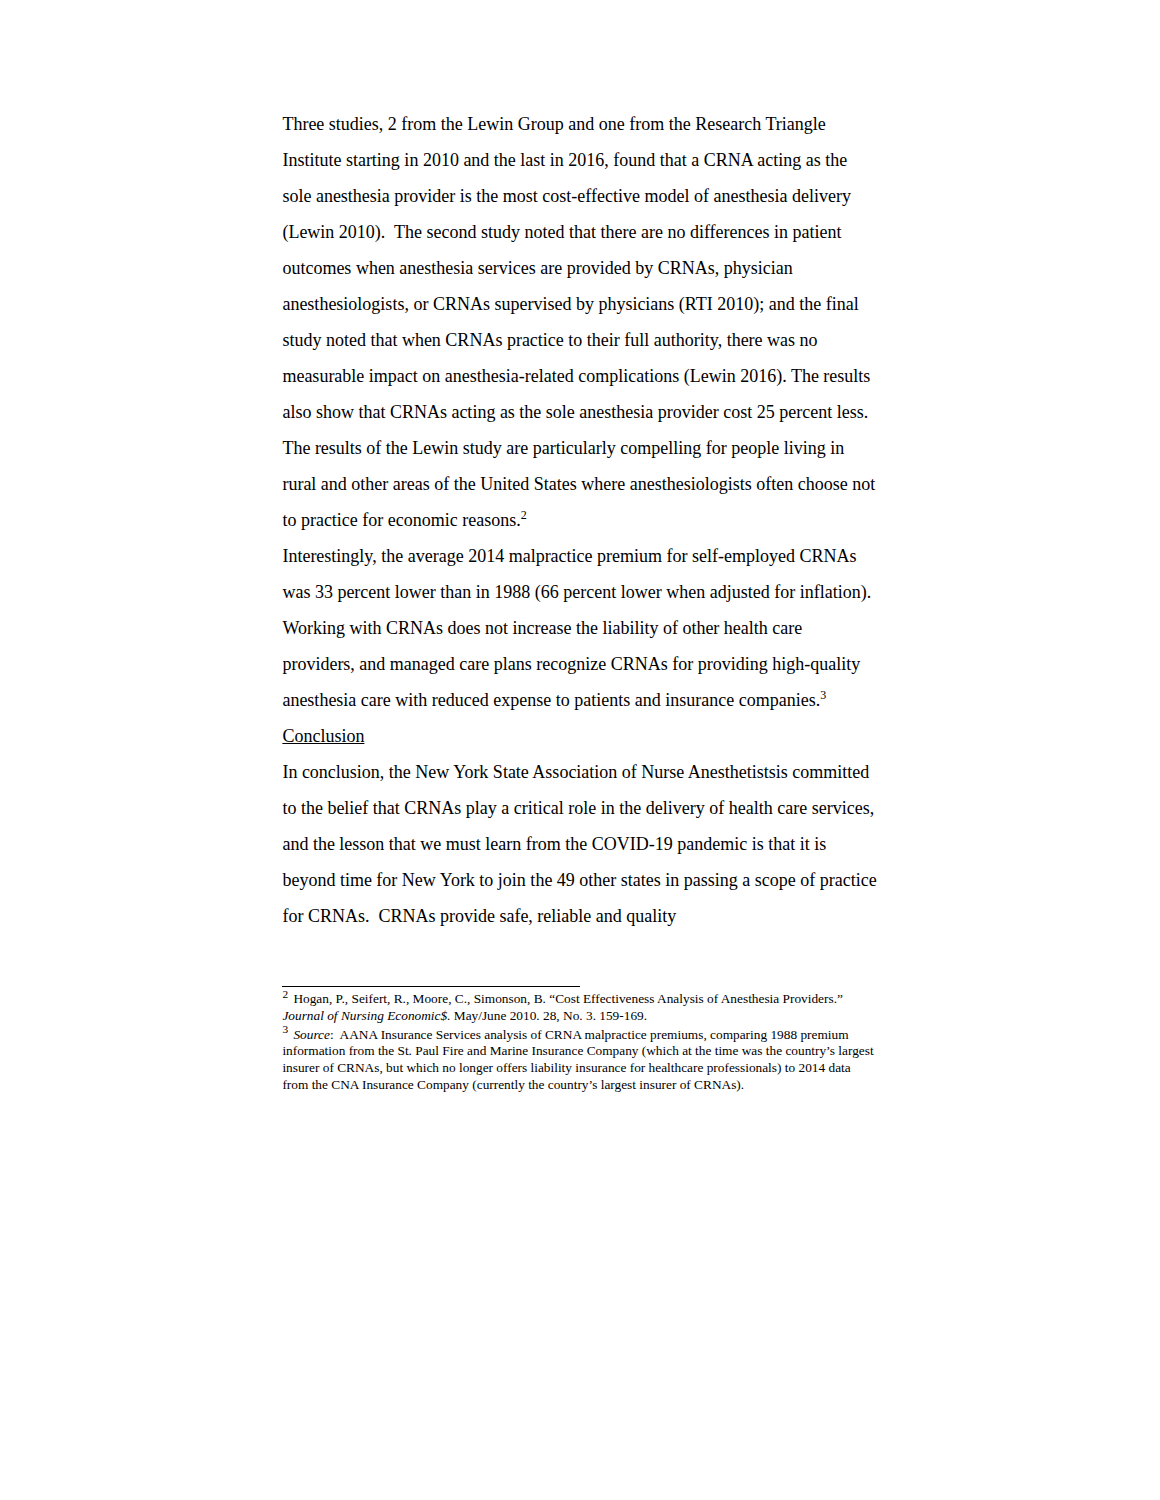Three studies, 2 from the Lewin Group and one from the Research Triangle Institute starting in 2010 and the last in 2016, found that a CRNA acting as the sole anesthesia provider is the most cost-effective model of anesthesia delivery (Lewin 2010). The second study noted that there are no differences in patient outcomes when anesthesia services are provided by CRNAs, physician anesthesiologists, or CRNAs supervised by physicians (RTI 2010); and the final study noted that when CRNAs practice to their full authority, there was no measurable impact on anesthesia-related complications (Lewin 2016). The results also show that CRNAs acting as the sole anesthesia provider cost 25 percent less. The results of the Lewin study are particularly compelling for people living in rural and other areas of the United States where anesthesiologists often choose not to practice for economic reasons.2
Interestingly, the average 2014 malpractice premium for self-employed CRNAs was 33 percent lower than in 1988 (66 percent lower when adjusted for inflation). Working with CRNAs does not increase the liability of other health care providers, and managed care plans recognize CRNAs for providing high-quality anesthesia care with reduced expense to patients and insurance companies.3
Conclusion
In conclusion, the New York State Association of Nurse Anesthetistsis committed to the belief that CRNAs play a critical role in the delivery of health care services, and the lesson that we must learn from the COVID-19 pandemic is that it is beyond time for New York to join the 49 other states in passing a scope of practice for CRNAs. CRNAs provide safe, reliable and quality
2 Hogan, P., Seifert, R., Moore, C., Simonson, B. “Cost Effectiveness Analysis of Anesthesia Providers.” Journal of Nursing Economic$. May/June 2010. 28, No. 3. 159-169.
3 Source: AANA Insurance Services analysis of CRNA malpractice premiums, comparing 1988 premium information from the St. Paul Fire and Marine Insurance Company (which at the time was the country’s largest insurer of CRNAs, but which no longer offers liability insurance for healthcare professionals) to 2014 data from the CNA Insurance Company (currently the country’s largest insurer of CRNAs).